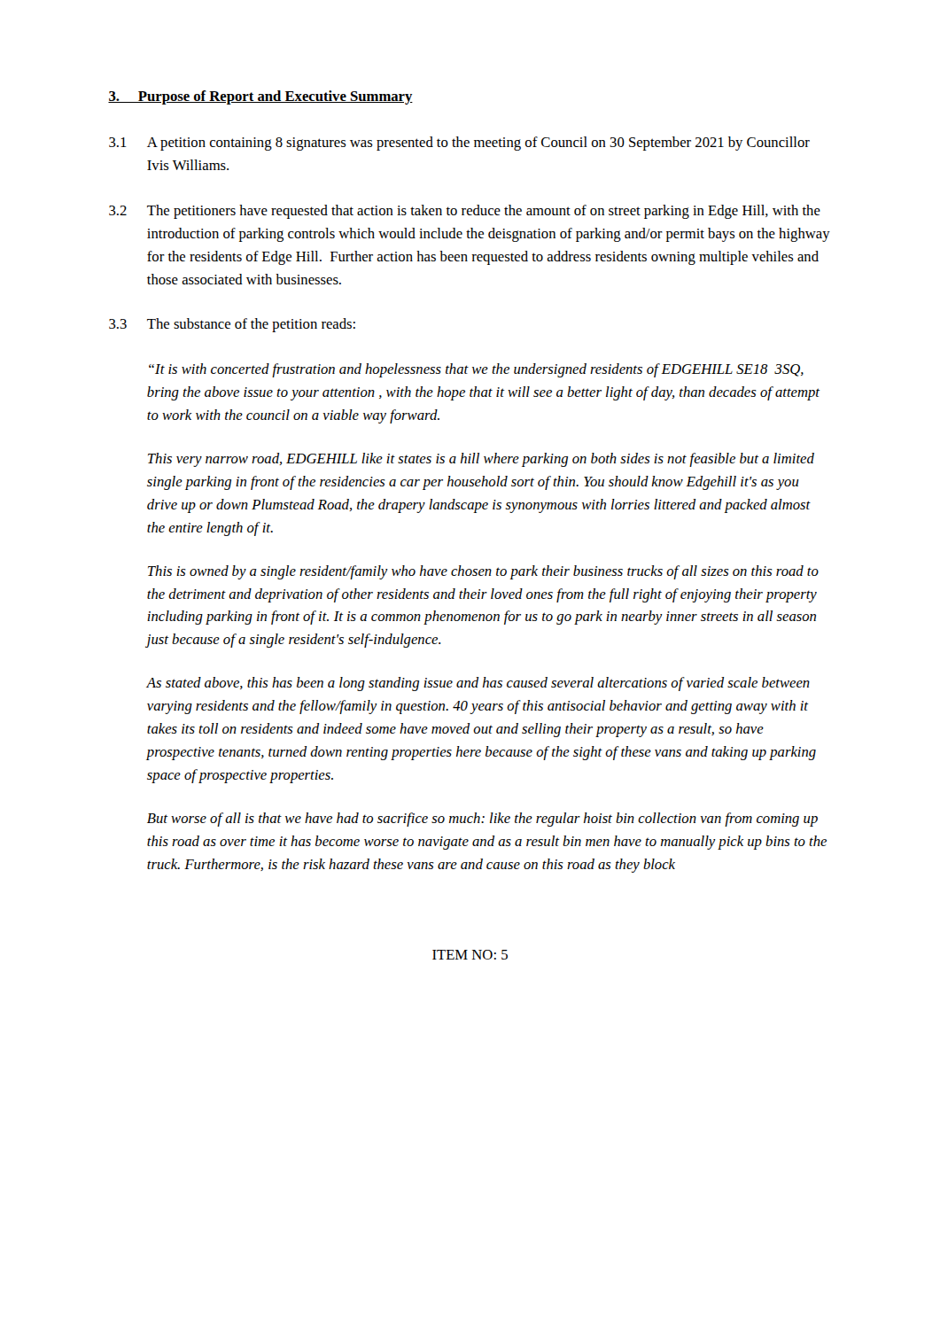3. Purpose of Report and Executive Summary
3.1
A petition containing 8 signatures was presented to the meeting of Council on 30 September 2021 by Councillor Ivis Williams.
3.2
The petitioners have requested that action is taken to reduce the amount of on street parking in Edge Hill, with the introduction of parking controls which would include the deisgnation of parking and/or permit bays on the highway for the residents of Edge Hill. Further action has been requested to address residents owning multiple vehiles and those associated with businesses.
3.3
The substance of the petition reads:
“It is with concerted frustration and hopelessness that we the undersigned residents of EDGEHILL SE18 3SQ, bring the above issue to your attention , with the hope that it will see a better light of day, than decades of attempt to work with the council on a viable way forward.
This very narrow road, EDGEHILL like it states is a hill where parking on both sides is not feasible but a limited single parking in front of the residencies a car per household sort of thin. You should know Edgehill it's as you drive up or down Plumstead Road, the drapery landscape is synonymous with lorries littered and packed almost the entire length of it.
This is owned by a single resident/family who have chosen to park their business trucks of all sizes on this road to the detriment and deprivation of other residents and their loved ones from the full right of enjoying their property including parking in front of it. It is a common phenomenon for us to go park in nearby inner streets in all season just because of a single resident's self-indulgence.
As stated above, this has been a long standing issue and has caused several altercations of varied scale between varying residents and the fellow/family in question. 40 years of this antisocial behavior and getting away with it takes its toll on residents and indeed some have moved out and selling their property as a result, so have prospective tenants, turned down renting properties here because of the sight of these vans and taking up parking space of prospective properties.
But worse of all is that we have had to sacrifice so much: like the regular hoist bin collection van from coming up this road as over time it has become worse to navigate and as a result bin men have to manually pick up bins to the truck. Furthermore, is the risk hazard these vans are and cause on this road as they block
ITEM NO: 5